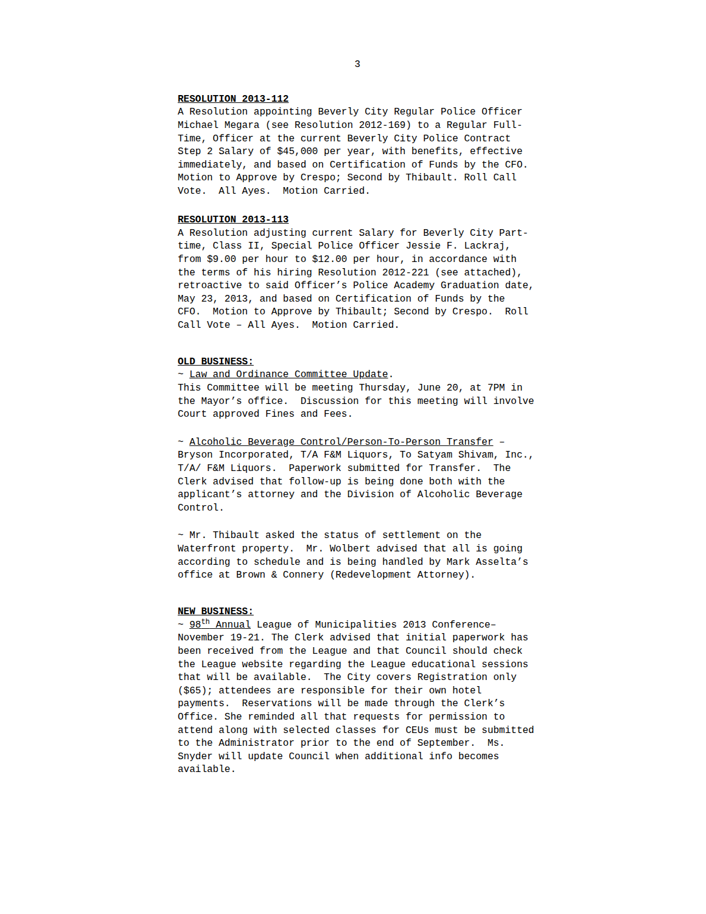3
RESOLUTION 2013-112
A Resolution appointing Beverly City Regular Police Officer Michael Megara (see Resolution 2012-169) to a Regular Full-Time, Officer at the current Beverly City Police Contract Step 2 Salary of $45,000 per year, with benefits, effective immediately, and based on Certification of Funds by the CFO. Motion to Approve by Crespo; Second by Thibault. Roll Call Vote. All Ayes. Motion Carried.
RESOLUTION 2013-113
A Resolution adjusting current Salary for Beverly City Part-time, Class II, Special Police Officer Jessie F. Lackraj, from $9.00 per hour to $12.00 per hour, in accordance with the terms of his hiring Resolution 2012-221 (see attached), retroactive to said Officer’s Police Academy Graduation date, May 23, 2013, and based on Certification of Funds by the CFO. Motion to Approve by Thibault; Second by Crespo. Roll Call Vote – All Ayes. Motion Carried.
OLD BUSINESS:
~ Law and Ordinance Committee Update.
This Committee will be meeting Thursday, June 20, at 7PM in the Mayor’s office. Discussion for this meeting will involve Court approved Fines and Fees.
~ Alcoholic Beverage Control/Person-To-Person Transfer – Bryson Incorporated, T/A F&M Liquors, To Satyam Shivam, Inc., T/A/ F&M Liquors. Paperwork submitted for Transfer. The Clerk advised that follow-up is being done both with the applicant’s attorney and the Division of Alcoholic Beverage Control.
~ Mr. Thibault asked the status of settlement on the Waterfront property. Mr. Wolbert advised that all is going according to schedule and is being handled by Mark Asselta’s office at Brown & Connery (Redevelopment Attorney).
NEW BUSINESS:
~ 98th Annual League of Municipalities 2013 Conference–November 19-21. The Clerk advised that initial paperwork has been received from the League and that Council should check the League website regarding the League educational sessions that will be available. The City covers Registration only ($65); attendees are responsible for their own hotel payments. Reservations will be made through the Clerk’s Office. She reminded all that requests for permission to attend along with selected classes for CEUs must be submitted to the Administrator prior to the end of September. Ms. Snyder will update Council when additional info becomes available.